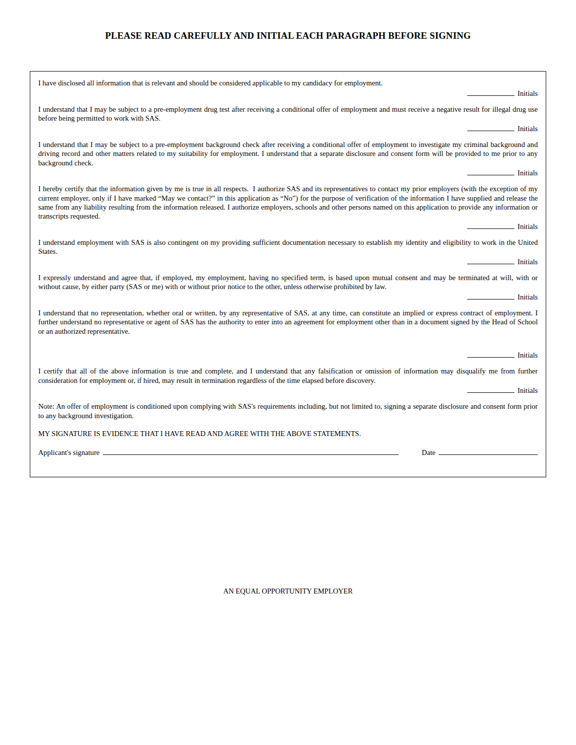PLEASE READ CAREFULLY AND INITIAL EACH PARAGRAPH BEFORE SIGNING
I have disclosed all information that is relevant and should be considered applicable to my candidacy for employment.
Initials
I understand that I may be subject to a pre-employment drug test after receiving a conditional offer of employment and must receive a negative result for illegal drug use before being permitted to work with SAS.
Initials
I understand that I may be subject to a pre-employment background check after receiving a conditional offer of employment to investigate my criminal background and driving record and other matters related to my suitability for employment. I understand that a separate disclosure and consent form will be provided to me prior to any background check.
Initials
I hereby certify that the information given by me is true in all respects. I authorize SAS and its representatives to contact my prior employers (with the exception of my current employer, only if I have marked “May we contact?” in this application as “No”) for the purpose of verification of the information I have supplied and release the same from any liability resulting from the information released. I authorize employers, schools and other persons named on this application to provide any information or transcripts requested.
Initials
I understand employment with SAS is also contingent on my providing sufficient documentation necessary to establish my identity and eligibility to work in the United States.
Initials
I expressly understand and agree that, if employed, my employment, having no specified term, is based upon mutual consent and may be terminated at will, with or without cause, by either party (SAS or me) with or without prior notice to the other, unless otherwise prohibited by law.
Initials
I understand that no representation, whether oral or written, by any representative of SAS, at any time, can constitute an implied or express contract of employment. I further understand no representative or agent of SAS has the authority to enter into an agreement for employment other than in a document signed by the Head of School or an authorized representative.
Initials
I certify that all of the above information is true and complete, and I understand that any falsification or omission of information may disqualify me from further consideration for employment or, if hired, may result in termination regardless of the time elapsed before discovery.
Initials
Note: An offer of employment is conditioned upon complying with SAS's requirements including, but not limited to, signing a separate disclosure and consent form prior to any background investigation.
MY SIGNATURE IS EVIDENCE THAT I HAVE READ AND AGREE WITH THE ABOVE STATEMENTS.
Applicant's signature Date
AN EQUAL OPPORTUNITY EMPLOYER